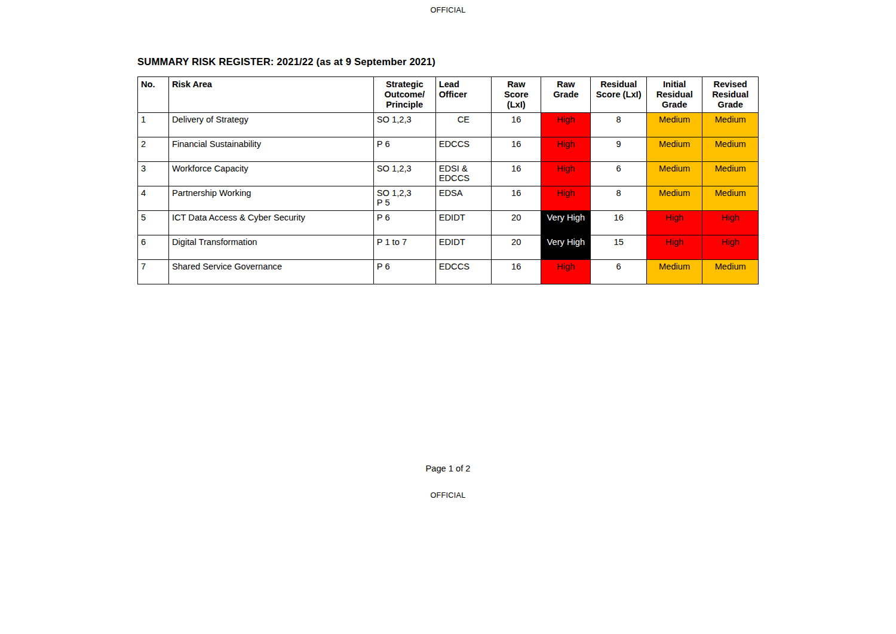OFFICIAL
SUMMARY RISK REGISTER: 2021/22 (as at 9 September 2021)
| No. | Risk Area | Strategic Outcome/ Principle | Lead Officer | Raw Score (LxI) | Raw Grade | Residual Score (LxI) | Initial Residual Grade | Revised Residual Grade |
| --- | --- | --- | --- | --- | --- | --- | --- | --- |
| 1 | Delivery of Strategy | SO 1,2,3 | CE | 16 | High | 8 | Medium | Medium |
| 2 | Financial Sustainability | P 6 | EDCCS | 16 | High | 9 | Medium | Medium |
| 3 | Workforce Capacity | SO 1,2,3 | EDSI & EDCCS | 16 | High | 6 | Medium | Medium |
| 4 | Partnership Working | SO 1,2,3 P 5 | EDSA | 16 | High | 8 | Medium | Medium |
| 5 | ICT Data Access & Cyber Security | P 6 | EDIDT | 20 | Very High | 16 | High | High |
| 6 | Digital Transformation | P 1 to 7 | EDIDT | 20 | Very High | 15 | High | High |
| 7 | Shared Service Governance | P 6 | EDCCS | 16 | High | 6 | Medium | Medium |
Page 1 of 2
OFFICIAL